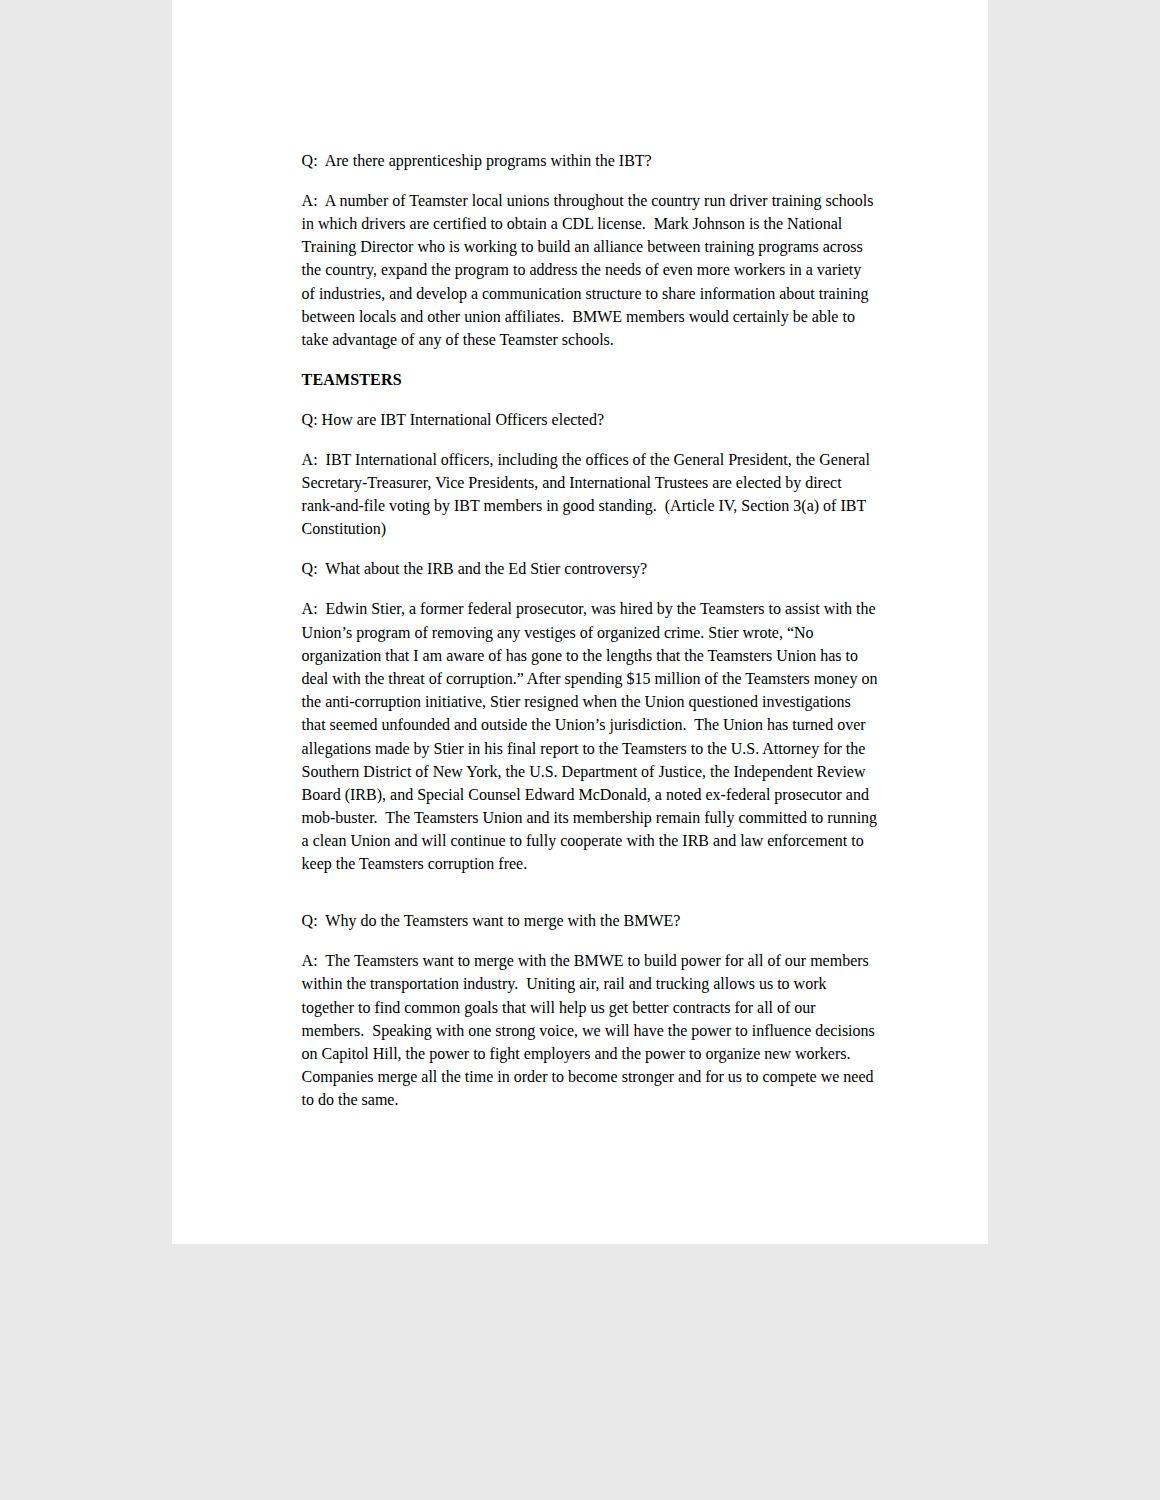Q: Are there apprenticeship programs within the IBT?
A: A number of Teamster local unions throughout the country run driver training schools in which drivers are certified to obtain a CDL license. Mark Johnson is the National Training Director who is working to build an alliance between training programs across the country, expand the program to address the needs of even more workers in a variety of industries, and develop a communication structure to share information about training between locals and other union affiliates. BMWE members would certainly be able to take advantage of any of these Teamster schools.
TEAMSTERS
Q: How are IBT International Officers elected?
A: IBT International officers, including the offices of the General President, the General Secretary-Treasurer, Vice Presidents, and International Trustees are elected by direct rank-and-file voting by IBT members in good standing. (Article IV, Section 3(a) of IBT Constitution)
Q: What about the IRB and the Ed Stier controversy?
A: Edwin Stier, a former federal prosecutor, was hired by the Teamsters to assist with the Union’s program of removing any vestiges of organized crime. Stier wrote, “No organization that I am aware of has gone to the lengths that the Teamsters Union has to deal with the threat of corruption.” After spending $15 million of the Teamsters money on the anti-corruption initiative, Stier resigned when the Union questioned investigations that seemed unfounded and outside the Union’s jurisdiction. The Union has turned over allegations made by Stier in his final report to the Teamsters to the U.S. Attorney for the Southern District of New York, the U.S. Department of Justice, the Independent Review Board (IRB), and Special Counsel Edward McDonald, a noted ex-federal prosecutor and mob-buster. The Teamsters Union and its membership remain fully committed to running a clean Union and will continue to fully cooperate with the IRB and law enforcement to keep the Teamsters corruption free.
Q: Why do the Teamsters want to merge with the BMWE?
A: The Teamsters want to merge with the BMWE to build power for all of our members within the transportation industry. Uniting air, rail and trucking allows us to work together to find common goals that will help us get better contracts for all of our members. Speaking with one strong voice, we will have the power to influence decisions on Capitol Hill, the power to fight employers and the power to organize new workers. Companies merge all the time in order to become stronger and for us to compete we need to do the same.